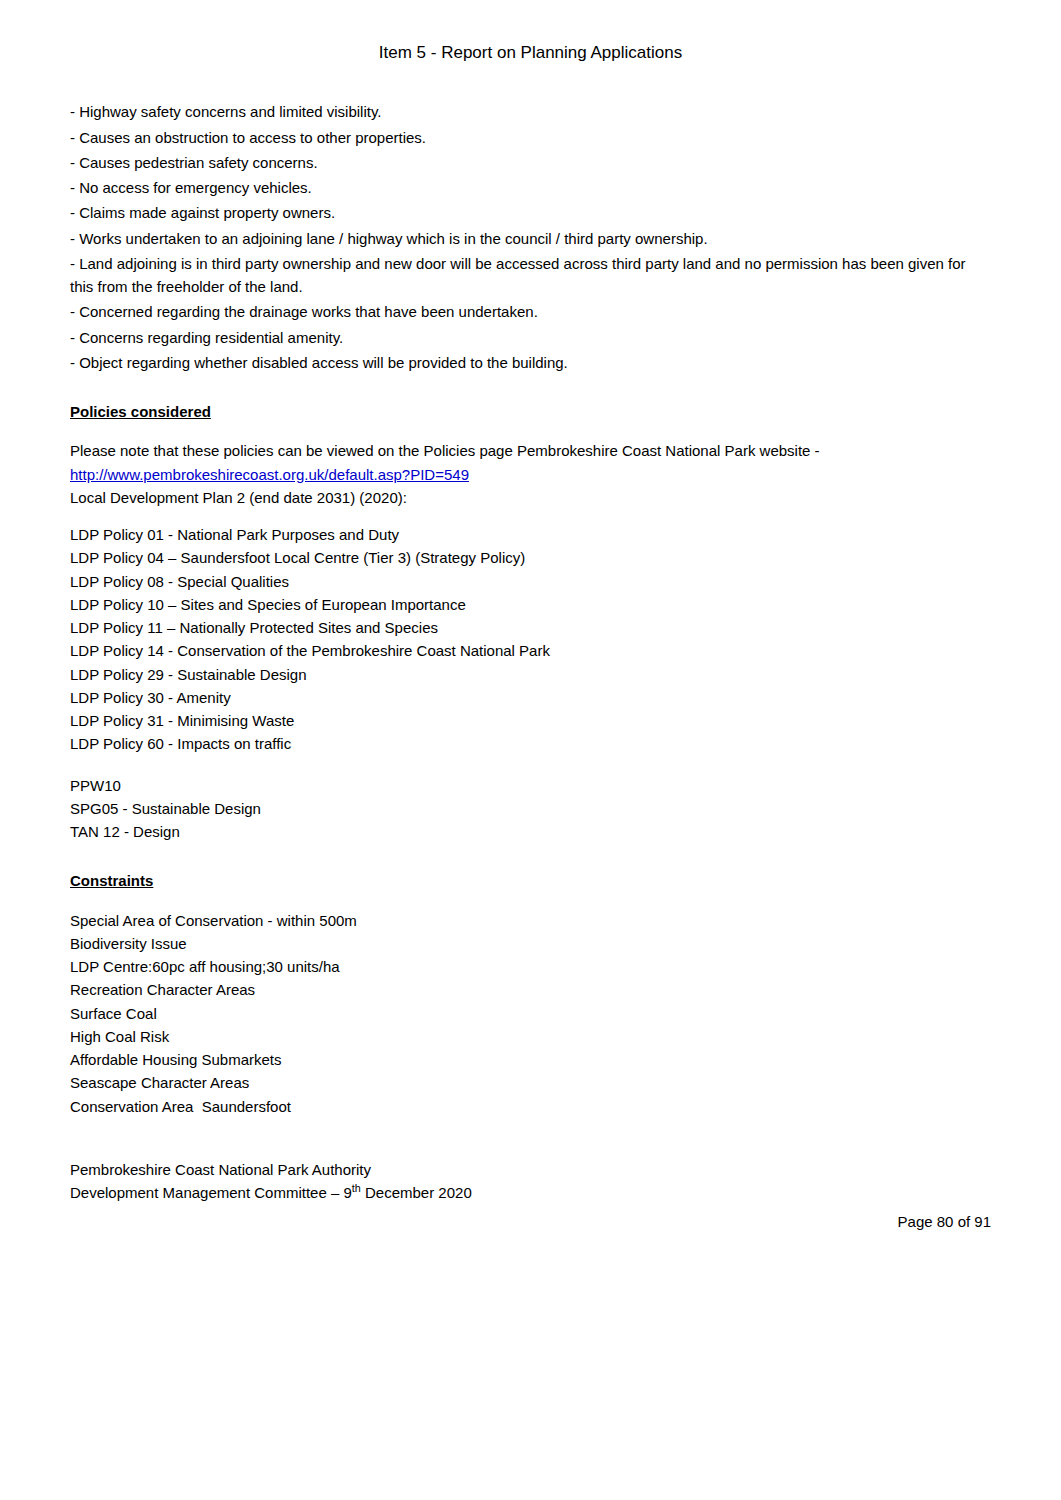Item 5 - Report on Planning Applications
- Highway safety concerns and limited visibility.
- Causes an obstruction to access to other properties.
- Causes pedestrian safety concerns.
- No access for emergency vehicles.
- Claims made against property owners.
- Works undertaken to an adjoining lane / highway which is in the council / third party ownership.
- Land adjoining is in third party ownership and new door will be accessed across third party land and no permission has been given for this from the freeholder of the land.
- Concerned regarding the drainage works that have been undertaken.
- Concerns regarding residential amenity.
- Object regarding whether disabled access will be provided to the building.
Policies considered
Please note that these policies can be viewed on the Policies page Pembrokeshire Coast National Park website -
http://www.pembrokeshirecoast.org.uk/default.asp?PID=549
Local Development Plan 2 (end date 2031) (2020):
LDP Policy 01 - National Park Purposes and Duty
LDP Policy 04 – Saundersfoot Local Centre (Tier 3) (Strategy Policy)
LDP Policy 08 - Special Qualities
LDP Policy 10 – Sites and Species of European Importance
LDP Policy 11 – Nationally Protected Sites and Species
LDP Policy 14 - Conservation of the Pembrokeshire Coast National Park
LDP Policy 29 - Sustainable Design
LDP Policy 30 - Amenity
LDP Policy 31 - Minimising Waste
LDP Policy 60 - Impacts on traffic
PPW10
SPG05 - Sustainable Design
TAN 12 - Design
Constraints
Special Area of Conservation - within 500m
Biodiversity Issue
LDP Centre:60pc aff housing;30 units/ha
Recreation Character Areas
Surface Coal
High Coal Risk
Affordable Housing Submarkets
Seascape Character Areas
Conservation Area Saundersfoot
Pembrokeshire Coast National Park Authority
Development Management Committee – 9th December 2020
Page 80 of 91